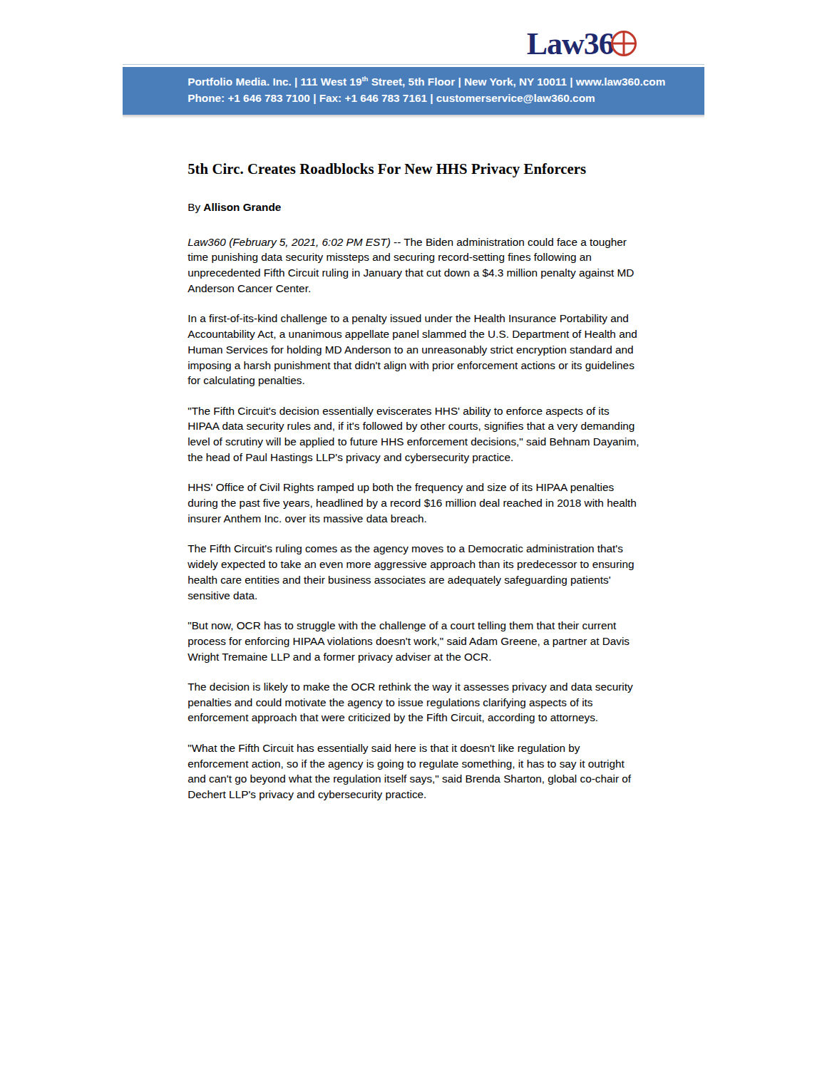Law 36
Portfolio Media. Inc. | 111 West 19th Street, 5th Floor | New York, NY 10011 | www.law360.com
Phone: +1 646 783 7100 | Fax: +1 646 783 7161 | customerservice@law360.com
5th Circ. Creates Roadblocks For New HHS Privacy Enforcers
By Allison Grande
Law360 (February 5, 2021, 6:02 PM EST) -- The Biden administration could face a tougher time punishing data security missteps and securing record-setting fines following an unprecedented Fifth Circuit ruling in January that cut down a $4.3 million penalty against MD Anderson Cancer Center.
In a first-of-its-kind challenge to a penalty issued under the Health Insurance Portability and Accountability Act, a unanimous appellate panel slammed the U.S. Department of Health and Human Services for holding MD Anderson to an unreasonably strict encryption standard and imposing a harsh punishment that didn't align with prior enforcement actions or its guidelines for calculating penalties.
"The Fifth Circuit's decision essentially eviscerates HHS' ability to enforce aspects of its HIPAA data security rules and, if it's followed by other courts, signifies that a very demanding level of scrutiny will be applied to future HHS enforcement decisions," said Behnam Dayanim, the head of Paul Hastings LLP's privacy and cybersecurity practice.
HHS' Office of Civil Rights ramped up both the frequency and size of its HIPAA penalties during the past five years, headlined by a record $16 million deal reached in 2018 with health insurer Anthem Inc. over its massive data breach.
The Fifth Circuit's ruling comes as the agency moves to a Democratic administration that's widely expected to take an even more aggressive approach than its predecessor to ensuring health care entities and their business associates are adequately safeguarding patients' sensitive data.
"But now, OCR has to struggle with the challenge of a court telling them that their current process for enforcing HIPAA violations doesn't work," said Adam Greene, a partner at Davis Wright Tremaine LLP and a former privacy adviser at the OCR.
The decision is likely to make the OCR rethink the way it assesses privacy and data security penalties and could motivate the agency to issue regulations clarifying aspects of its enforcement approach that were criticized by the Fifth Circuit, according to attorneys.
"What the Fifth Circuit has essentially said here is that it doesn't like regulation by enforcement action, so if the agency is going to regulate something, it has to say it outright and can't go beyond what the regulation itself says," said Brenda Sharton, global co-chair of Dechert LLP's privacy and cybersecurity practice.